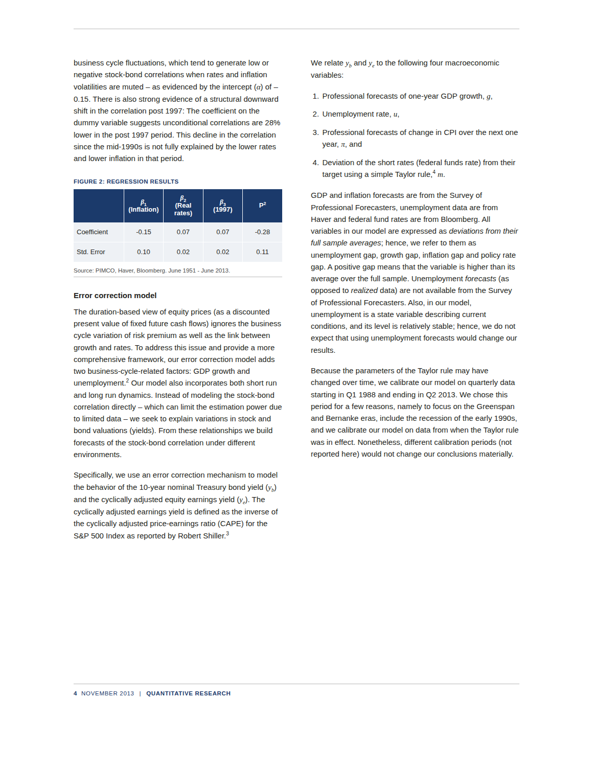business cycle fluctuations, which tend to generate low or negative stock-bond correlations when rates and inflation volatilities are muted – as evidenced by the intercept (α) of –0.15. There is also strong evidence of a structural downward shift in the correlation post 1997: The coefficient on the dummy variable suggests unconditional correlations are 28% lower in the post 1997 period. This decline in the correlation since the mid-1990s is not fully explained by the lower rates and lower inflation in that period.
Figure 2: Regression results
| | β 1 (Inflation) | β 2 (Real rates) | β 3 (1997) | P 2 |
| --- | --- | --- | --- | --- |
| Coefficient | -0.15 | 0.07 | 0.07 | -0.28 |
| Std. Error | 0.10 | 0.02 | 0.02 | 0.11 |
Source: PIMCO, Haver, Bloomberg. June 1951 - June 2013.
Error correction model
The duration-based view of equity prices (as a discounted present value of fixed future cash flows) ignores the business cycle variation of risk premium as well as the link between growth and rates. To address this issue and provide a more comprehensive framework, our error correction model adds two business-cycle-related factors: GDP growth and unemployment.2 Our model also incorporates both short run and long run dynamics. Instead of modeling the stock-bond correlation directly – which can limit the estimation power due to limited data – we seek to explain variations in stock and bond valuations (yields). From these relationships we build forecasts of the stock-bond correlation under different environments.
Specifically, we use an error correction mechanism to model the behavior of the 10-year nominal Treasury bond yield (yb) and the cyclically adjusted equity earnings yield (ye). The cyclically adjusted earnings yield is defined as the inverse of the cyclically adjusted price-earnings ratio (CAPE) for the S&P 500 Index as reported by Robert Shiller.3
We relate yb and ye to the following four macroeconomic variables:
Professional forecasts of one-year GDP growth, g,
Unemployment rate, u,
Professional forecasts of change in CPI over the next one year, π, and
Deviation of the short rates (federal funds rate) from their target using a simple Taylor rule,4 m.
GDP and inflation forecasts are from the Survey of Professional Forecasters, unemployment data are from Haver and federal fund rates are from Bloomberg. All variables in our model are expressed as deviations from their full sample averages; hence, we refer to them as unemployment gap, growth gap, inflation gap and policy rate gap. A positive gap means that the variable is higher than its average over the full sample. Unemployment forecasts (as opposed to realized data) are not available from the Survey of Professional Forecasters. Also, in our model, unemployment is a state variable describing current conditions, and its level is relatively stable; hence, we do not expect that using unemployment forecasts would change our results.
Because the parameters of the Taylor rule may have changed over time, we calibrate our model on quarterly data starting in Q1 1988 and ending in Q2 2013. We chose this period for a few reasons, namely to focus on the Greenspan and Bernanke eras, include the recession of the early 1990s, and we calibrate our model on data from when the Taylor rule was in effect. Nonetheless, different calibration periods (not reported here) would not change our conclusions materially.
4 November 2013 | Quantitative Research